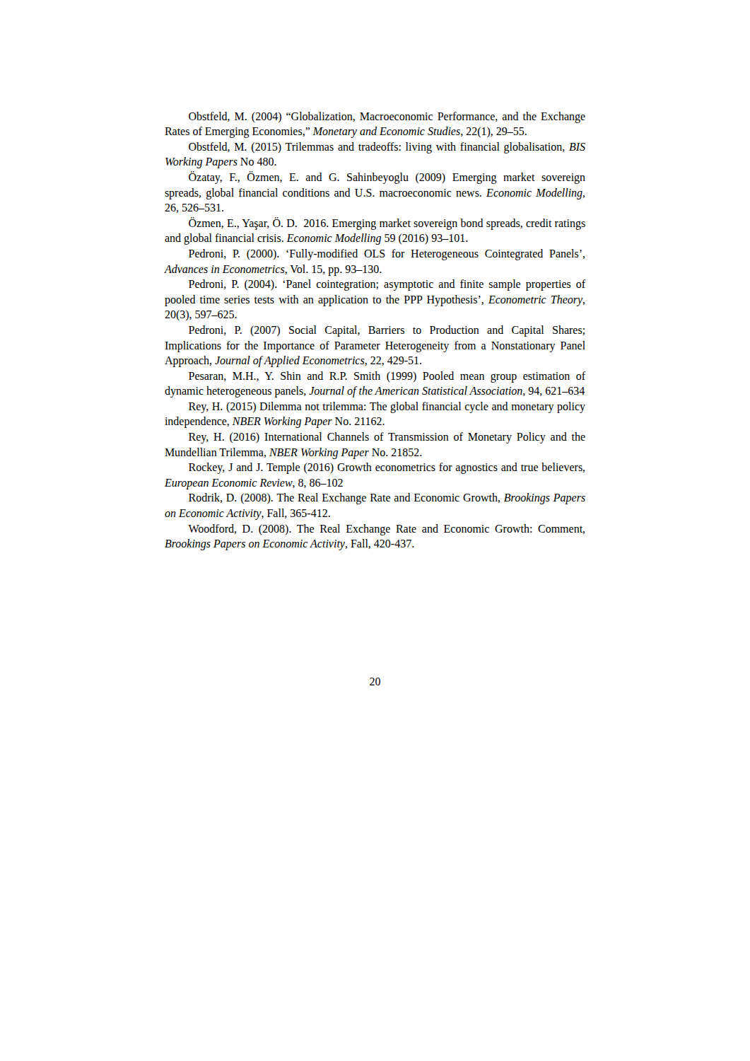Obstfeld, M. (2004) “Globalization, Macroeconomic Performance, and the Exchange Rates of Emerging Economies,” Monetary and Economic Studies, 22(1), 29–55.
Obstfeld, M. (2015) Trilemmas and tradeoffs: living with financial globalisation, BIS Working Papers No 480.
Özatay, F., Özmen, E. and G. Sahinbeyoglu (2009) Emerging market sovereign spreads, global financial conditions and U.S. macroeconomic news. Economic Modelling, 26, 526–531.
Özmen, E., Yaşar, Ö. D. 2016. Emerging market sovereign bond spreads, credit ratings and global financial crisis. Economic Modelling 59 (2016) 93–101.
Pedroni, P. (2000). ‘Fully-modified OLS for Heterogeneous Cointegrated Panels’, Advances in Econometrics, Vol. 15, pp. 93–130.
Pedroni, P. (2004). ‘Panel cointegration; asymptotic and finite sample properties of pooled time series tests with an application to the PPP Hypothesis’, Econometric Theory, 20(3), 597–625.
Pedroni, P. (2007) Social Capital, Barriers to Production and Capital Shares; Implications for the Importance of Parameter Heterogeneity from a Nonstationary Panel Approach, Journal of Applied Econometrics, 22, 429-51.
Pesaran, M.H., Y. Shin and R.P. Smith (1999) Pooled mean group estimation of dynamic heterogeneous panels, Journal of the American Statistical Association, 94, 621–634
Rey, H. (2015) Dilemma not trilemma: The global financial cycle and monetary policy independence, NBER Working Paper No. 21162.
Rey, H. (2016) International Channels of Transmission of Monetary Policy and the Mundellian Trilemma, NBER Working Paper No. 21852.
Rockey, J and J. Temple (2016) Growth econometrics for agnostics and true believers, European Economic Review, 8, 86–102
Rodrik, D. (2008). The Real Exchange Rate and Economic Growth, Brookings Papers on Economic Activity, Fall, 365-412.
Woodford, D. (2008). The Real Exchange Rate and Economic Growth: Comment, Brookings Papers on Economic Activity, Fall, 420-437.
20